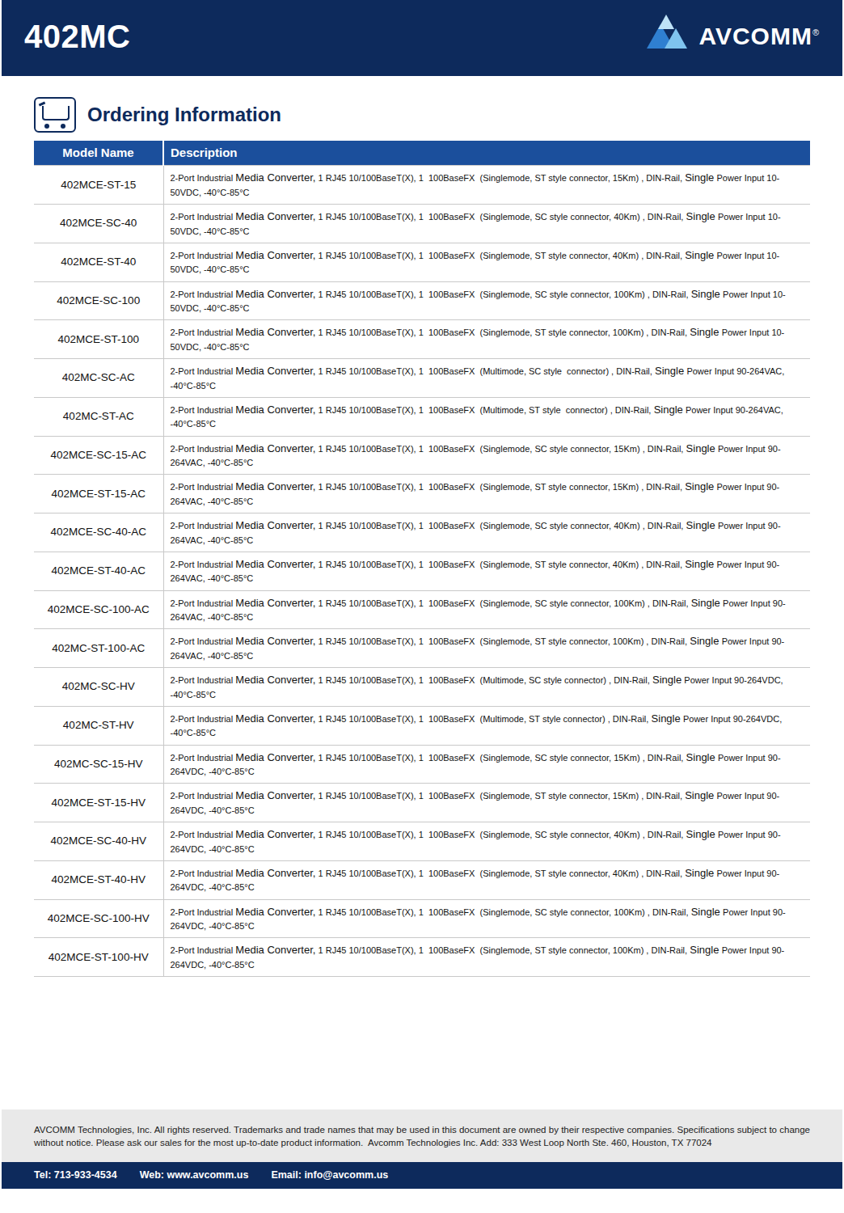402MC
AVCOMM®
Ordering Information
| Model Name | Description |
| --- | --- |
| 402MCE-ST-15 | 2-Port Industrial Media Converter, 1 RJ45 10/100BaseT(X), 1 100BaseFX (Singlemode, ST style connector, 15Km) , DIN-Rail, Single Power Input 10-50VDC, -40°C-85°C |
| 402MCE-SC-40 | 2-Port Industrial Media Converter, 1 RJ45 10/100BaseT(X), 1 100BaseFX (Singlemode, SC style connector, 40Km) , DIN-Rail, Single Power Input 10-50VDC, -40°C-85°C |
| 402MCE-ST-40 | 2-Port Industrial Media Converter, 1 RJ45 10/100BaseT(X), 1 100BaseFX (Singlemode, ST style connector, 40Km) , DIN-Rail, Single Power Input 10-50VDC, -40°C-85°C |
| 402MCE-SC-100 | 2-Port Industrial Media Converter, 1 RJ45 10/100BaseT(X), 1 100BaseFX (Singlemode, SC style connector, 100Km) , DIN-Rail, Single Power Input 10-50VDC, -40°C-85°C |
| 402MCE-ST-100 | 2-Port Industrial Media Converter, 1 RJ45 10/100BaseT(X), 1 100BaseFX (Singlemode, ST style connector, 100Km) , DIN-Rail, Single Power Input 10-50VDC, -40°C-85°C |
| 402MC-SC-AC | 2-Port Industrial Media Converter, 1 RJ45 10/100BaseT(X), 1 100BaseFX (Multimode, SC style connector) , DIN-Rail, Single Power Input 90-264VAC, -40°C-85°C |
| 402MC-ST-AC | 2-Port Industrial Media Converter, 1 RJ45 10/100BaseT(X), 1 100BaseFX (Multimode, ST style connector) , DIN-Rail, Single Power Input 90-264VAC, -40°C-85°C |
| 402MCE-SC-15-AC | 2-Port Industrial Media Converter, 1 RJ45 10/100BaseT(X), 1 100BaseFX (Singlemode, SC style connector, 15Km) , DIN-Rail, Single Power Input 90-264VAC, -40°C-85°C |
| 402MCE-ST-15-AC | 2-Port Industrial Media Converter, 1 RJ45 10/100BaseT(X), 1 100BaseFX (Singlemode, ST style connector, 15Km) , DIN-Rail, Single Power Input 90-264VAC, -40°C-85°C |
| 402MCE-SC-40-AC | 2-Port Industrial Media Converter, 1 RJ45 10/100BaseT(X), 1 100BaseFX (Singlemode, SC style connector, 40Km) , DIN-Rail, Single Power Input 90-264VAC, -40°C-85°C |
| 402MCE-ST-40-AC | 2-Port Industrial Media Converter, 1 RJ45 10/100BaseT(X), 1 100BaseFX (Singlemode, ST style connector, 40Km) , DIN-Rail, Single Power Input 90-264VAC, -40°C-85°C |
| 402MCE-SC-100-AC | 2-Port Industrial Media Converter, 1 RJ45 10/100BaseT(X), 1 100BaseFX (Singlemode, SC style connector, 100Km) , DIN-Rail, Single Power Input 90-264VAC, -40°C-85°C |
| 402MC-ST-100-AC | 2-Port Industrial Media Converter, 1 RJ45 10/100BaseT(X), 1 100BaseFX (Singlemode, ST style connector, 100Km) , DIN-Rail, Single Power Input 90-264VAC, -40°C-85°C |
| 402MC-SC-HV | 2-Port Industrial Media Converter, 1 RJ45 10/100BaseT(X), 1 100BaseFX (Multimode, SC style connector) , DIN-Rail, Single Power Input 90-264VDC, -40°C-85°C |
| 402MC-ST-HV | 2-Port Industrial Media Converter, 1 RJ45 10/100BaseT(X), 1 100BaseFX (Multimode, ST style connector) , DIN-Rail, Single Power Input 90-264VDC, -40°C-85°C |
| 402MC-SC-15-HV | 2-Port Industrial Media Converter, 1 RJ45 10/100BaseT(X), 1 100BaseFX (Singlemode, SC style connector, 15Km) , DIN-Rail, Single Power Input 90-264VDC, -40°C-85°C |
| 402MCE-ST-15-HV | 2-Port Industrial Media Converter, 1 RJ45 10/100BaseT(X), 1 100BaseFX (Singlemode, ST style connector, 15Km) , DIN-Rail, Single Power Input 90-264VDC, -40°C-85°C |
| 402MCE-SC-40-HV | 2-Port Industrial Media Converter, 1 RJ45 10/100BaseT(X), 1 100BaseFX (Singlemode, SC style connector, 40Km) , DIN-Rail, Single Power Input 90-264VDC, -40°C-85°C |
| 402MCE-ST-40-HV | 2-Port Industrial Media Converter, 1 RJ45 10/100BaseT(X), 1 100BaseFX (Singlemode, ST style connector, 40Km) , DIN-Rail, Single Power Input 90-264VDC, -40°C-85°C |
| 402MCE-SC-100-HV | 2-Port Industrial Media Converter, 1 RJ45 10/100BaseT(X), 1 100BaseFX (Singlemode, SC style connector, 100Km) , DIN-Rail, Single Power Input 90-264VDC, -40°C-85°C |
| 402MCE-ST-100-HV | 2-Port Industrial Media Converter, 1 RJ45 10/100BaseT(X), 1 100BaseFX (Singlemode, ST style connector, 100Km) , DIN-Rail, Single Power Input 90-264VDC, -40°C-85°C |
AVCOMM Technologies, Inc. All rights reserved. Trademarks and trade names that may be used in this document are owned by their respective companies. Specifications subject to change without notice. Please ask our sales for the most up-to-date product information. Avcomm Technologies Inc. Add: 333 West Loop North Ste. 460, Houston, TX 77024
Tel: 713-933-4534 Web: www.avcomm.us Email: info@avcomm.us